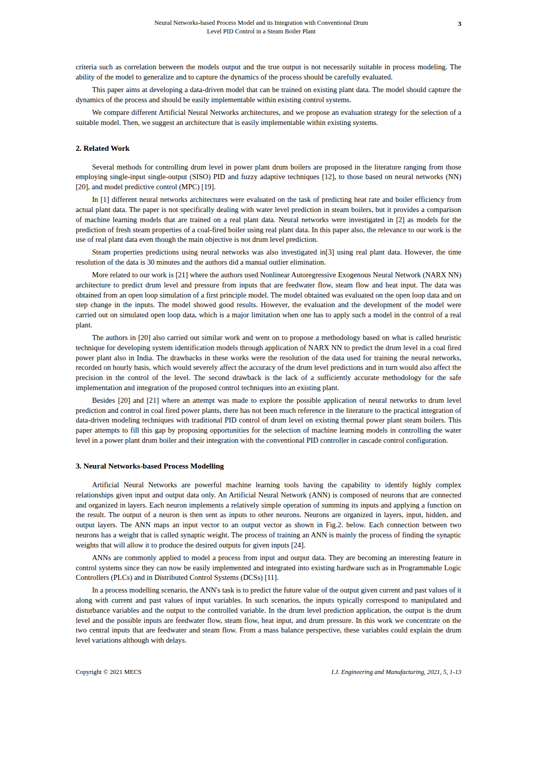Neural Networks-based Process Model and its Integration with Conventional Drum
Level PID Control in a Steam Boiler Plant
3
criteria such as correlation between the models output and the true output is not necessarily suitable in process modeling. The ability of the model to generalize and to capture the dynamics of the process should be carefully evaluated.
This paper aims at developing a data-driven model that can be trained on existing plant data. The model should capture the dynamics of the process and should be easily implementable within existing control systems.
We compare different Artificial Neural Networks architectures, and we propose an evaluation strategy for the selection of a suitable model. Then, we suggest an architecture that is easily implementable within existing systems.
2. Related Work
Several methods for controlling drum level in power plant drum boilers are proposed in the literature ranging from those employing single-input single-output (SISO) PID and fuzzy adaptive techniques [12], to those based on neural networks (NN) [20], and model predictive control (MPC) [19].
In [1] different neural networks architectures were evaluated on the task of predicting heat rate and boiler efficiency from actual plant data. The paper is not specifically dealing with water level prediction in steam boilers, but it provides a comparison of machine learning models that are trained on a real plant data. Neural networks were investigated in [2] as models for the prediction of fresh steam properties of a coal-fired boiler using real plant data. In this paper also, the relevance to our work is the use of real plant data even though the main objective is not drum level prediction.
Steam properties predictions using neural networks was also investigated in[3] using real plant data. However, the time resolution of the data is 30 minutes and the authors did a manual outlier elimination.
More related to our work is [21] where the authors used Nonlinear Autoregressive Exogenous Neural Network (NARX NN) architecture to predict drum level and pressure from inputs that are feedwater flow, steam flow and heat input. The data was obtained from an open loop simulation of a first principle model. The model obtained was evaluated on the open loop data and on step change in the inputs. The model showed good results. However, the evaluation and the development of the model were carried out on simulated open loop data, which is a major limitation when one has to apply such a model in the control of a real plant.
The authors in [20] also carried out similar work and went on to propose a methodology based on what is called heuristic technique for developing system identification models through application of NARX NN to predict the drum level in a coal fired power plant also in India. The drawbacks in these works were the resolution of the data used for training the neural networks, recorded on hourly basis, which would severely affect the accuracy of the drum level predictions and in turn would also affect the precision in the control of the level. The second drawback is the lack of a sufficiently accurate methodology for the safe implementation and integration of the proposed control techniques into an existing plant.
Besides [20] and [21] where an attempt was made to explore the possible application of neural networks to drum level prediction and control in coal fired power plants, there has not been much reference in the literature to the practical integration of data-driven modeling techniques with traditional PID control of drum level on existing thermal power plant steam boilers. This paper attempts to fill this gap by proposing opportunities for the selection of machine learning models in controlling the water level in a power plant drum boiler and their integration with the conventional PID controller in cascade control configuration.
3. Neural Networks-based Process Modelling
Artificial Neural Networks are powerful machine learning tools having the capability to identify highly complex relationships given input and output data only. An Artificial Neural Network (ANN) is composed of neurons that are connected and organized in layers. Each neuron implements a relatively simple operation of summing its inputs and applying a function on the result. The output of a neuron is then sent as inputs to other neurons. Neurons are organized in layers, input, hidden, and output layers. The ANN maps an input vector to an output vector as shown in Fig.2. below. Each connection between two neurons has a weight that is called synaptic weight. The process of training an ANN is mainly the process of finding the synaptic weights that will allow it to produce the desired outputs for given inputs [24].
ANNs are commonly applied to model a process from input and output data. They are becoming an interesting feature in control systems since they can now be easily implemented and integrated into existing hardware such as in Programmable Logic Controllers (PLCs) and in Distributed Control Systems (DCSs) [11].
In a process modelling scenario, the ANN's task is to predict the future value of the output given current and past values of it along with current and past values of input variables. In such scenarios, the inputs typically correspond to manipulated and disturbance variables and the output to the controlled variable. In the drum level prediction application, the output is the drum level and the possible inputs are feedwater flow, steam flow, heat input, and drum pressure. In this work we concentrate on the two central inputs that are feedwater and steam flow. From a mass balance perspective, these variables could explain the drum level variations although with delays.
Copyright © 2021 MECS I.J. Engineering and Manufacturing, 2021, 5, 1-13